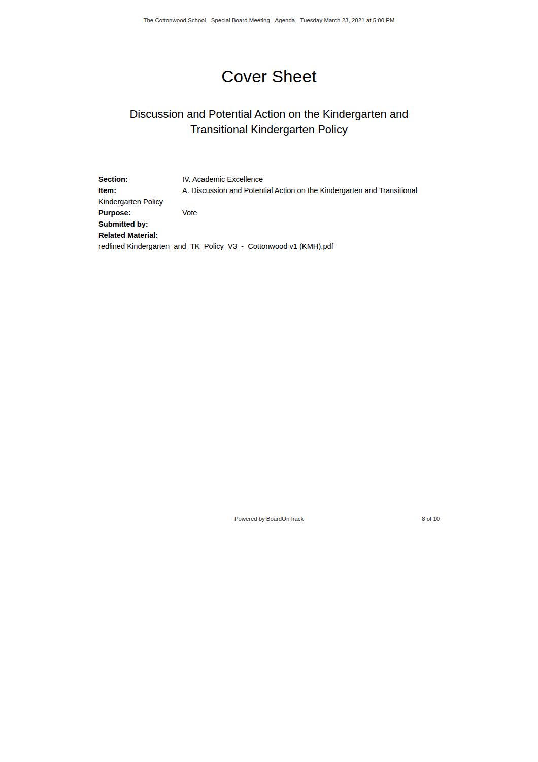The Cottonwood School - Special Board Meeting - Agenda - Tuesday March 23, 2021 at 5:00 PM
Cover Sheet
Discussion and Potential Action on the Kindergarten and Transitional Kindergarten Policy
Section: IV. Academic Excellence
Item: A. Discussion and Potential Action on the Kindergarten and Transitional Kindergarten Policy
Purpose: Vote
Submitted by:
Related Material:
redlined Kindergarten_and_TK_Policy_V3_-_Cottonwood v1 (KMH).pdf
Powered by BoardOnTrack
8 of 10